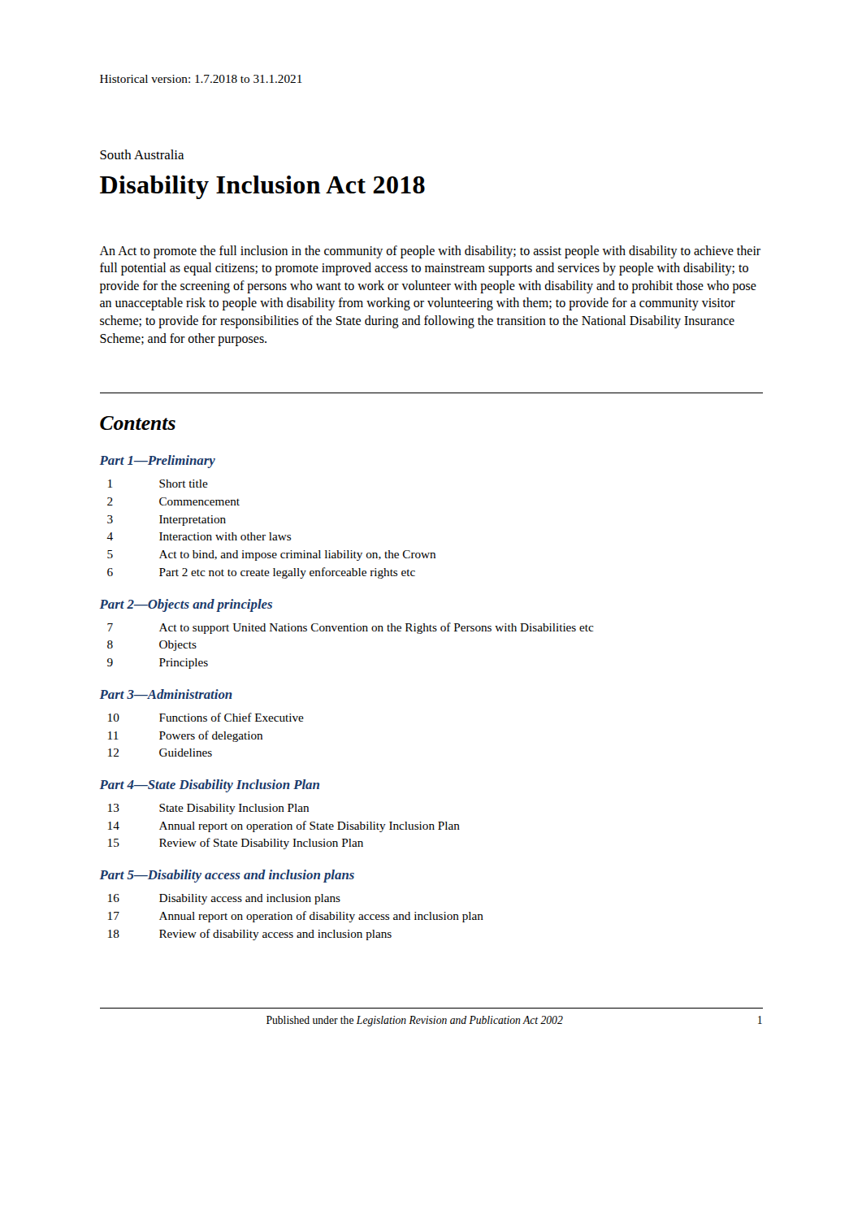Historical version: 1.7.2018 to 31.1.2021
South Australia
Disability Inclusion Act 2018
An Act to promote the full inclusion in the community of people with disability; to assist people with disability to achieve their full potential as equal citizens; to promote improved access to mainstream supports and services by people with disability; to provide for the screening of persons who want to work or volunteer with people with disability and to prohibit those who pose an unacceptable risk to people with disability from working or volunteering with them; to provide for a community visitor scheme; to provide for responsibilities of the State during and following the transition to the National Disability Insurance Scheme; and for other purposes.
Contents
Part 1—Preliminary
| 1 | Short title |
| 2 | Commencement |
| 3 | Interpretation |
| 4 | Interaction with other laws |
| 5 | Act to bind, and impose criminal liability on, the Crown |
| 6 | Part 2 etc not to create legally enforceable rights etc |
Part 2—Objects and principles
| 7 | Act to support United Nations Convention on the Rights of Persons with Disabilities etc |
| 8 | Objects |
| 9 | Principles |
Part 3—Administration
| 10 | Functions of Chief Executive |
| 11 | Powers of delegation |
| 12 | Guidelines |
Part 4—State Disability Inclusion Plan
| 13 | State Disability Inclusion Plan |
| 14 | Annual report on operation of State Disability Inclusion Plan |
| 15 | Review of State Disability Inclusion Plan |
Part 5—Disability access and inclusion plans
| 16 | Disability access and inclusion plans |
| 17 | Annual report on operation of disability access and inclusion plan |
| 18 | Review of disability access and inclusion plans |
Published under the Legislation Revision and Publication Act 2002
1